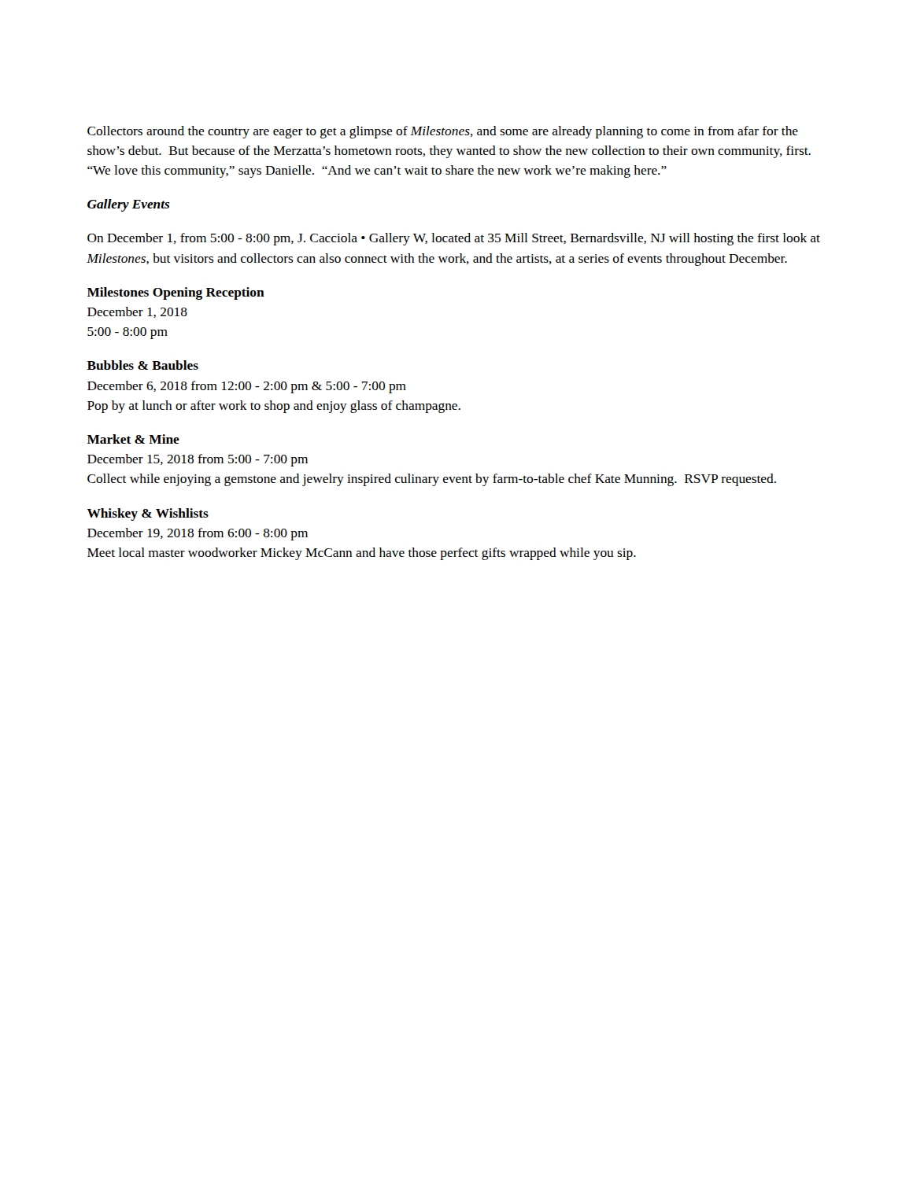Collectors around the country are eager to get a glimpse of Milestones, and some are already planning to come in from afar for the show’s debut. But because of the Merzatta’s hometown roots, they wanted to show the new collection to their own community, first. “We love this community,” says Danielle. “And we can’t wait to share the new work we’re making here.”
Gallery Events
On December 1, from 5:00 - 8:00 pm, J. Cacciola • Gallery W, located at 35 Mill Street, Bernardsville, NJ will hosting the first look at Milestones, but visitors and collectors can also connect with the work, and the artists, at a series of events throughout December.
Milestones Opening Reception
December 1, 2018
5:00 - 8:00 pm
Bubbles & Baubles
December 6, 2018 from 12:00 - 2:00 pm & 5:00 - 7:00 pm
Pop by at lunch or after work to shop and enjoy glass of champagne.
Market & Mine
December 15, 2018 from 5:00 - 7:00 pm
Collect while enjoying a gemstone and jewelry inspired culinary event by farm-to-table chef Kate Munning. RSVP requested.
Whiskey & Wishlists
December 19, 2018 from 6:00 - 8:00 pm
Meet local master woodworker Mickey McCann and have those perfect gifts wrapped while you sip.